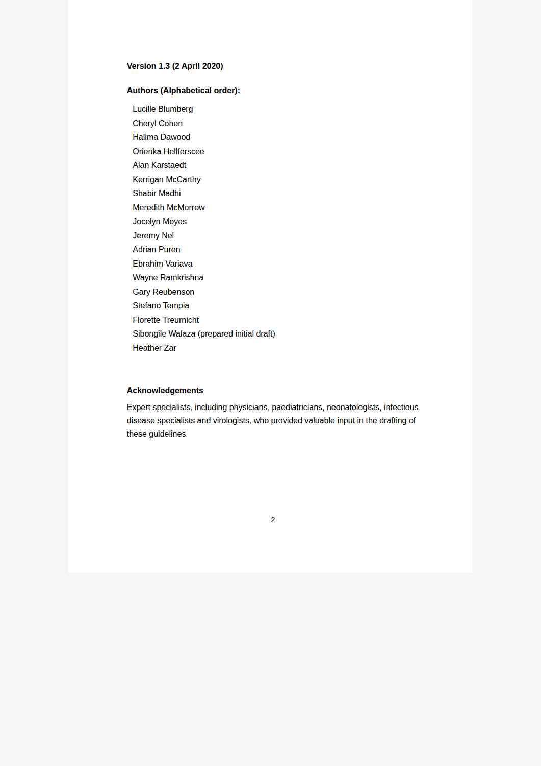Version 1.3 (2 April 2020)
Authors (Alphabetical order):
Lucille Blumberg
Cheryl Cohen
Halima Dawood
Orienka Hellferscee
Alan Karstaedt
Kerrigan McCarthy
Shabir Madhi
Meredith McMorrow
Jocelyn Moyes
Jeremy Nel
Adrian Puren
Ebrahim Variava
Wayne Ramkrishna
Gary Reubenson
Stefano Tempia
Florette Treurnicht
Sibongile Walaza (prepared initial draft)
Heather Zar
Acknowledgements
Expert specialists, including physicians, paediatricians, neonatologists, infectious disease specialists and virologists, who provided valuable input in the drafting of these guidelines
2